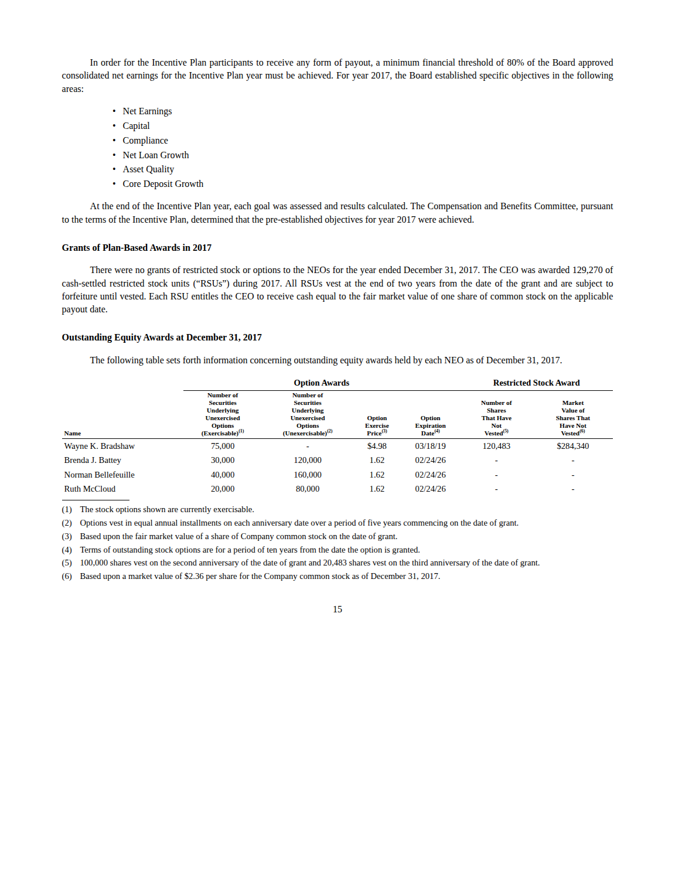In order for the Incentive Plan participants to receive any form of payout, a minimum financial threshold of 80% of the Board approved consolidated net earnings for the Incentive Plan year must be achieved. For year 2017, the Board established specific objectives in the following areas:
Net Earnings
Capital
Compliance
Net Loan Growth
Asset Quality
Core Deposit Growth
At the end of the Incentive Plan year, each goal was assessed and results calculated. The Compensation and Benefits Committee, pursuant to the terms of the Incentive Plan, determined that the pre-established objectives for year 2017 were achieved.
Grants of Plan-Based Awards in 2017
There were no grants of restricted stock or options to the NEOs for the year ended December 31, 2017. The CEO was awarded 129,270 of cash-settled restricted stock units (“RSUs”) during 2017. All RSUs vest at the end of two years from the date of the grant and are subject to forfeiture until vested. Each RSU entitles the CEO to receive cash equal to the fair market value of one share of common stock on the applicable payout date.
Outstanding Equity Awards at December 31, 2017
The following table sets forth information concerning outstanding equity awards held by each NEO as of December 31, 2017.
| | Option Awards | Restricted Stock Award |
| --- | --- | --- |
| Name | Number of Securities Underlying Unexercised Options (Exercisable) (1) | Number of Securities Underlying Unexercised Options (Unexercisable) (2) | Option Exercise Price (3) | Option Expiration Date (4) | Number of Shares That Have Not Vested (5) | Market Value of Shares That Have Not Vested (6) |
| Wayne K. Bradshaw | 75,000 | - | $4.98 | 03/18/19 | 120,483 | $284,340 |
| Brenda J. Battey | 30,000 | 120,000 | 1.62 | 02/24/26 | - | - |
| Norman Bellefeuille | 40,000 | 160,000 | 1.62 | 02/24/26 | - | - |
| Ruth McCloud | 20,000 | 80,000 | 1.62 | 02/24/26 | - | - |
(1) The stock options shown are currently exercisable.
(2) Options vest in equal annual installments on each anniversary date over a period of five years commencing on the date of grant.
(3) Based upon the fair market value of a share of Company common stock on the date of grant.
(4) Terms of outstanding stock options are for a period of ten years from the date the option is granted.
(5) 100,000 shares vest on the second anniversary of the date of grant and 20,483 shares vest on the third anniversary of the date of grant.
(6) Based upon a market value of $2.36 per share for the Company common stock as of December 31, 2017.
15